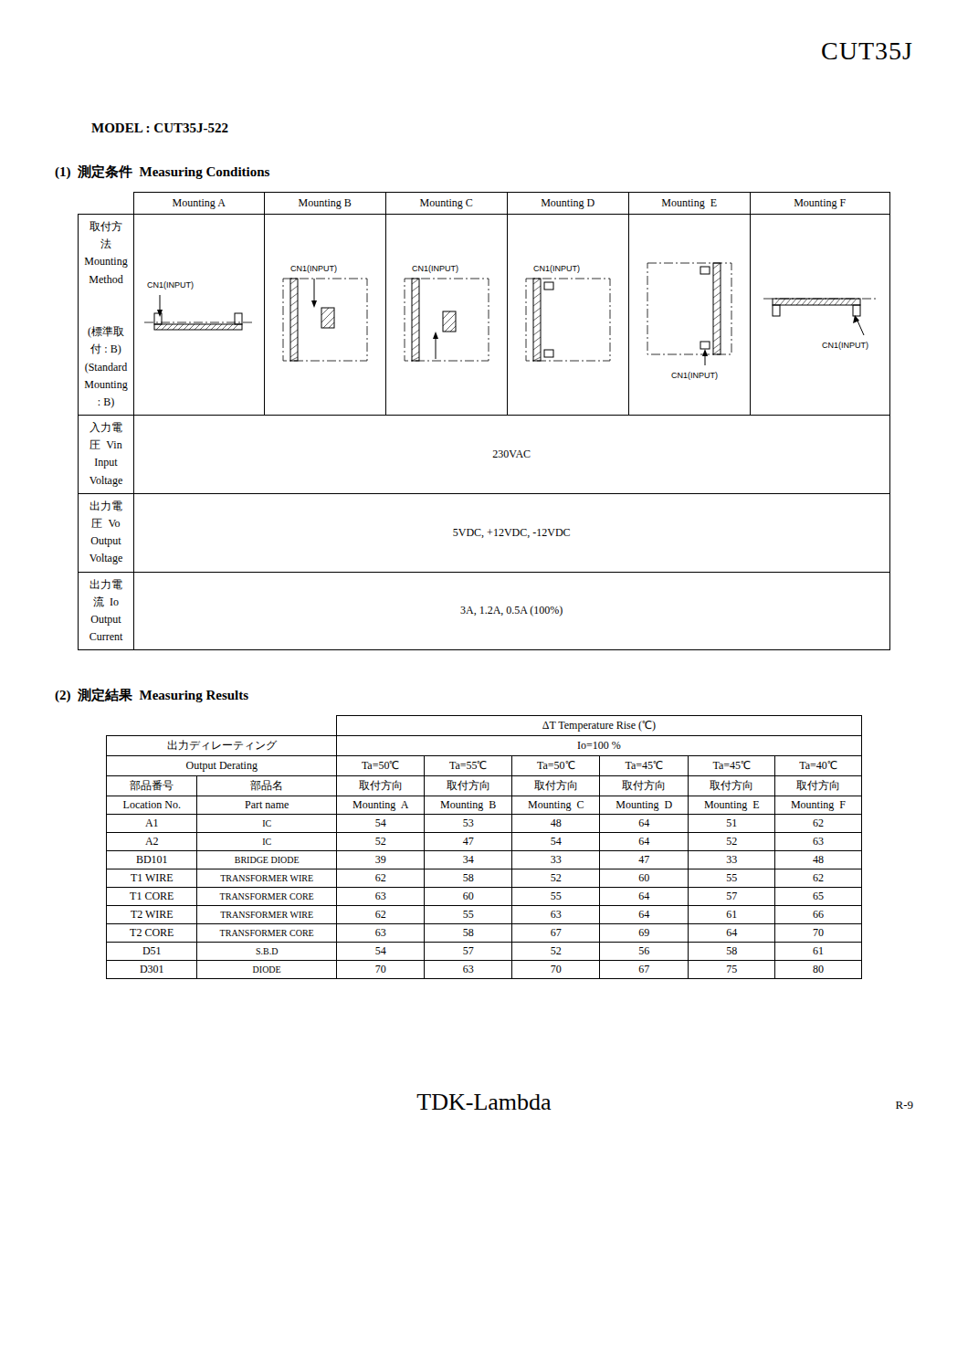CUT35J
MODEL : CUT35J-522
(1) 測定条件 Measuring Conditions
| | Mounting A | Mounting B | Mounting C | Mounting D | Mounting E | Mounting F |
| 取付方法 Mounting Method (標準取付 : B) (Standard Mounting : B) | CN1(INPUT) | CN1(INPUT) | CN1(INPUT) | CN1(INPUT) | CN1(INPUT) | CN1(INPUT) |
| 入力電圧 Vin Input Voltage | 230VAC |
| 出力電圧 Vo Output Voltage | 5VDC, +12VDC, -12VDC |
| 出力電流 Io Output Current | 3A, 1.2A, 0.5A (100%) |
(2) 測定結果 Measuring Results
| | ΔT Temperature Rise (℃) |
| 出力ディレーティング | Io=100 % |
| Output Derating | Ta=50℃ | Ta=55℃ | Ta=50℃ | Ta=45℃ | Ta=45℃ | Ta=40℃ |
| 部品番号 | 部品名 | 取付方向 | 取付方向 | 取付方向 | 取付方向 | 取付方向 | 取付方向 |
| Location No. | Part name | Mounting A | Mounting B | Mounting C | Mounting D | Mounting E | Mounting F |
| A1 | IC | 54 | 53 | 48 | 64 | 51 | 62 |
| A2 | IC | 52 | 47 | 54 | 64 | 52 | 63 |
| BD101 | BRIDGE DIODE | 39 | 34 | 33 | 47 | 33 | 48 |
| T1 WIRE | TRANSFORMER WIRE | 62 | 58 | 52 | 60 | 55 | 62 |
| T1 CORE | TRANSFORMER CORE | 63 | 60 | 55 | 64 | 57 | 65 |
| T2 WIRE | TRANSFORMER WIRE | 62 | 55 | 63 | 64 | 61 | 66 |
| T2 CORE | TRANSFORMER CORE | 63 | 58 | 67 | 69 | 64 | 70 |
| D51 | S.B.D | 54 | 57 | 52 | 56 | 58 | 61 |
| D301 | DIODE | 70 | 63 | 70 | 67 | 75 | 80 |
TDK-Lambda R-9